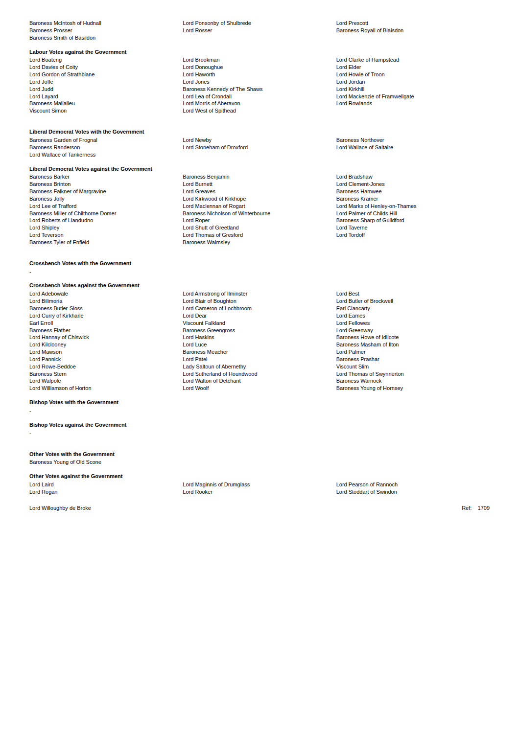| Baroness McIntosh of Hudnall | Lord Ponsonby of Shulbrede | Lord Prescott |
| Baroness Prosser | Lord Rosser | Baroness Royall of Blaisdon |
| Baroness Smith of Basildon | | |
Labour Votes against the Government
| Lord Boateng | Lord Brookman | Lord Clarke of Hampstead |
| Lord Davies of Coity | Lord Donoughue | Lord Elder |
| Lord Gordon of Strathblane | Lord Haworth | Lord Howie of Troon |
| Lord Joffe | Lord Jones | Lord Jordan |
| Lord Judd | Baroness Kennedy of The Shaws | Lord Kirkhill |
| Lord Layard | Lord Lea of Crondall | Lord Mackenzie of Framwellgate |
| Baroness Mallalieu | Lord Morris of Aberavon | Lord Rowlands |
| Viscount Simon | Lord West of Spithead | |
Liberal Democrat Votes with the Government
| Baroness Garden of Frognal | Lord Newby | Baroness Northover |
| Baroness Randerson | Lord Stoneham of Droxford | Lord Wallace of Saltaire |
| Lord Wallace of Tankerness | | |
Liberal Democrat Votes against the Government
| Baroness Barker | Baroness Benjamin | Lord Bradshaw |
| Baroness Brinton | Lord Burnett | Lord Clement-Jones |
| Baroness Falkner of Margravine | Lord Greaves | Baroness Hamwee |
| Baroness Jolly | Lord Kirkwood of Kirkhope | Baroness Kramer |
| Lord Lee of Trafford | Lord Maclennan of Rogart | Lord Marks of Henley-on-Thames |
| Baroness Miller of Chilthorne Domer | Baroness Nicholson of Winterbourne | Lord Palmer of Childs Hill |
| Lord Roberts of Llandudno | Lord Roper | Baroness Sharp of Guildford |
| Lord Shipley | Lord Shutt of Greetland | Lord Taverne |
| Lord Teverson | Lord Thomas of Gresford | Lord Tordoff |
| Baroness Tyler of Enfield | Baroness Walmsley | |
Crossbench Votes with the Government
-
Crossbench Votes against the Government
| Lord Adebowale | Lord Armstrong of Ilminster | Lord Best |
| Lord Bilimoria | Lord Blair of Boughton | Lord Butler of Brockwell |
| Baroness Butler-Sloss | Lord Cameron of Lochbroom | Earl Clancarty |
| Lord Curry of Kirkharle | Lord Dear | Lord Eames |
| Earl Erroll | Viscount Falkland | Lord Fellowes |
| Baroness Flather | Baroness Greengross | Lord Greenway |
| Lord Hannay of Chiswick | Lord Haskins | Baroness Howe of Idlicote |
| Lord Kilclooney | Lord Luce | Baroness Masham of Ilton |
| Lord Mawson | Baroness Meacher | Lord Palmer |
| Lord Pannick | Lord Patel | Baroness Prashar |
| Lord Rowe-Beddoe | Lady Saltoun of Abernethy | Viscount Slim |
| Baroness Stern | Lord Sutherland of Houndwood | Lord Thomas of Swynnerton |
| Lord Walpole | Lord Walton of Detchant | Baroness Warnock |
| Lord Williamson of Horton | Lord Woolf | Baroness Young of Hornsey |
Bishop Votes with the Government
-
Bishop Votes against the Government
-
Other Votes with the Government
| Baroness Young of Old Scone | | |
Other Votes against the Government
| Lord Laird | Lord Maginnis of Drumglass | Lord Pearson of Rannoch |
| Lord Rogan | Lord Rooker | Lord Stoddart of Swindon |
Ref: 1709 Lord Willoughby de Broke